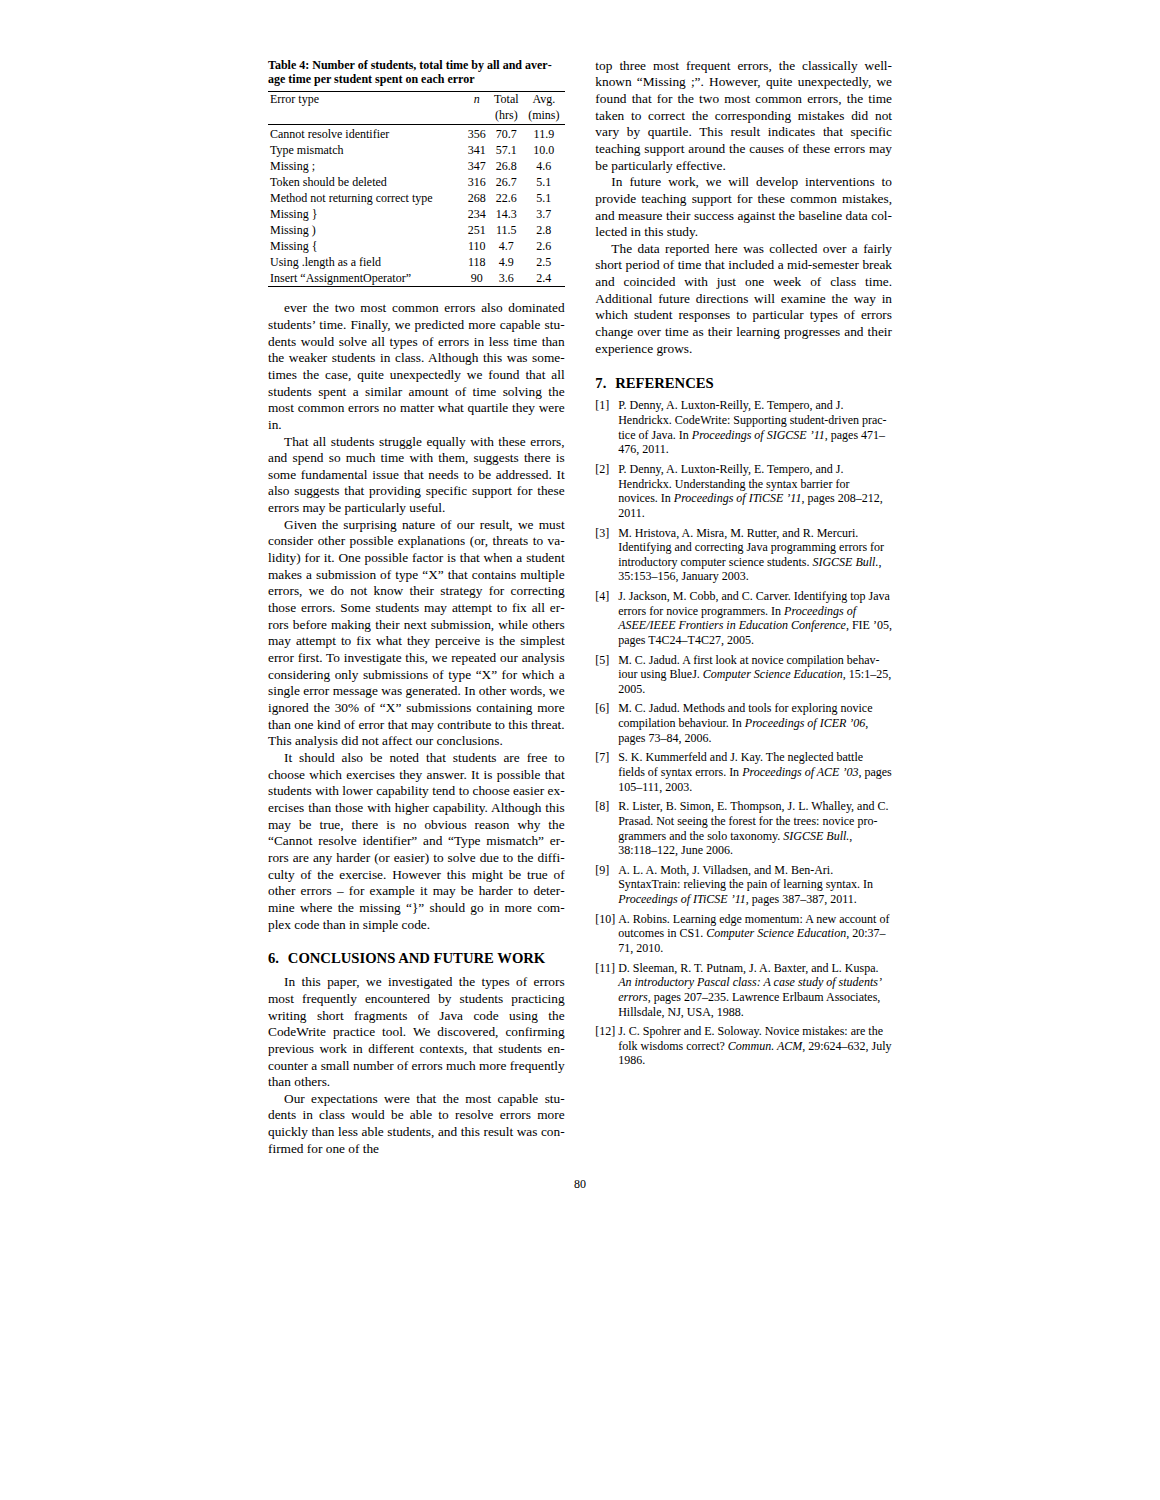Table 4: Number of students, total time by all and average time per student spent on each error
| Error type | n | Total | Avg. |
| --- | --- | --- | --- |
| | | (hrs) | (mins) |
| Cannot resolve identifier | 356 | 70.7 | 11.9 |
| Type mismatch | 341 | 57.1 | 10.0 |
| Missing ; | 347 | 26.8 | 4.6 |
| Token should be deleted | 316 | 26.7 | 5.1 |
| Method not returning correct type | 268 | 22.6 | 5.1 |
| Missing } | 234 | 14.3 | 3.7 |
| Missing ) | 251 | 11.5 | 2.8 |
| Missing { | 110 | 4.7 | 2.6 |
| Using .length as a field | 118 | 4.9 | 2.5 |
| Insert “AssignmentOperator” | 90 | 3.6 | 2.4 |
ever the two most common errors also dominated students’ time. Finally, we predicted more capable students would solve all types of errors in less time than the weaker students in class. Although this was sometimes the case, quite unexpectedly we found that all students spent a similar amount of time solving the most common errors no matter what quartile they were in.
That all students struggle equally with these errors, and spend so much time with them, suggests there is some fundamental issue that needs to be addressed. It also suggests that providing specific support for these errors may be particularly useful.
Given the surprising nature of our result, we must consider other possible explanations (or, threats to validity) for it. One possible factor is that when a student makes a submission of type “X” that contains multiple errors, we do not know their strategy for correcting those errors. Some students may attempt to fix all errors before making their next submission, while others may attempt to fix what they perceive is the simplest error first. To investigate this, we repeated our analysis considering only submissions of type “X” for which a single error message was generated. In other words, we ignored the 30% of “X” submissions containing more than one kind of error that may contribute to this threat. This analysis did not affect our conclusions.
It should also be noted that students are free to choose which exercises they answer. It is possible that students with lower capability tend to choose easier exercises than those with higher capability. Although this may be true, there is no obvious reason why the “Cannot resolve identifier” and “Type mismatch” errors are any harder (or easier) to solve due to the difficulty of the exercise. However this might be true of other errors – for example it may be harder to determine where the missing “}” should go in more complex code than in simple code.
6. CONCLUSIONS AND FUTURE WORK
In this paper, we investigated the types of errors most frequently encountered by students practicing writing short fragments of Java code using the CodeWrite practice tool. We discovered, confirming previous work in different contexts, that students encounter a small number of errors much more frequently than others.
Our expectations were that the most capable students in class would be able to resolve errors more quickly than less able students, and this result was confirmed for one of the
top three most frequent errors, the classically well-known “Missing ;”. However, quite unexpectedly, we found that for the two most common errors, the time taken to correct the corresponding mistakes did not vary by quartile. This result indicates that specific teaching support around the causes of these errors may be particularly effective.
In future work, we will develop interventions to provide teaching support for these common mistakes, and measure their success against the baseline data collected in this study.
The data reported here was collected over a fairly short period of time that included a mid-semester break and coincided with just one week of class time. Additional future directions will examine the way in which student responses to particular types of errors change over time as their learning progresses and their experience grows.
7. REFERENCES
[1] P. Denny, A. Luxton-Reilly, E. Tempero, and J. Hendrickx. CodeWrite: Supporting student-driven practice of Java. In Proceedings of SIGCSE ’11, pages 471–476, 2011.
[2] P. Denny, A. Luxton-Reilly, E. Tempero, and J. Hendrickx. Understanding the syntax barrier for novices. In Proceedings of ITiCSE ’11, pages 208–212, 2011.
[3] M. Hristova, A. Misra, M. Rutter, and R. Mercuri. Identifying and correcting Java programming errors for introductory computer science students. SIGCSE Bull., 35:153–156, January 2003.
[4] J. Jackson, M. Cobb, and C. Carver. Identifying top Java errors for novice programmers. In Proceedings of ASEE/IEEE Frontiers in Education Conference, FIE ’05, pages T4C24–T4C27, 2005.
[5] M. C. Jadud. A first look at novice compilation behaviour using BlueJ. Computer Science Education, 15:1–25, 2005.
[6] M. C. Jadud. Methods and tools for exploring novice compilation behaviour. In Proceedings of ICER ’06, pages 73–84, 2006.
[7] S. K. Kummerfeld and J. Kay. The neglected battle fields of syntax errors. In Proceedings of ACE ’03, pages 105–111, 2003.
[8] R. Lister, B. Simon, E. Thompson, J. L. Whalley, and C. Prasad. Not seeing the forest for the trees: novice programmers and the solo taxonomy. SIGCSE Bull., 38:118–122, June 2006.
[9] A. L. A. Moth, J. Villadsen, and M. Ben-Ari. SyntaxTrain: relieving the pain of learning syntax. In Proceedings of ITiCSE ’11, pages 387–387, 2011.
[10] A. Robins. Learning edge momentum: A new account of outcomes in CS1. Computer Science Education, 20:37–71, 2010.
[11] D. Sleeman, R. T. Putnam, J. A. Baxter, and L. Kuspa. An introductory Pascal class: A case study of students’ errors, pages 207–235. Lawrence Erlbaum Associates, Hillsdale, NJ, USA, 1988.
[12] J. C. Spohrer and E. Soloway. Novice mistakes: are the folk wisdoms correct? Commun. ACM, 29:624–632, July 1986.
80